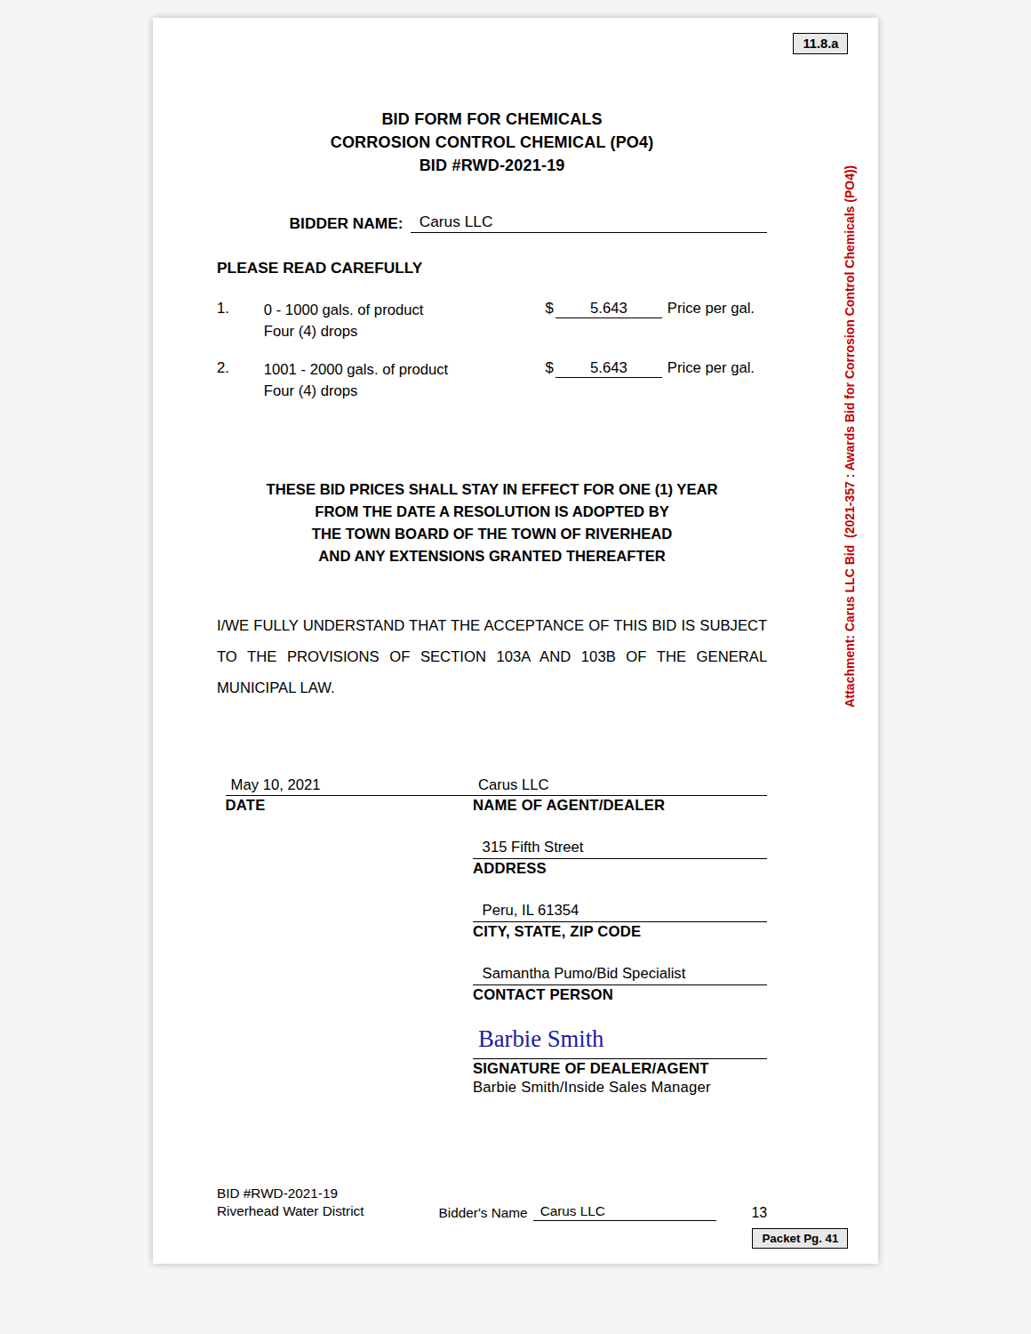11.8.a
Attachment: Carus LLC Bid (2021-357 : Awards Bid for Corrosion Control Chemicals (PO4))
BID FORM FOR CHEMICALS
CORROSION CONTROL CHEMICAL (PO4)
BID #RWD-2021-19
BIDDER NAME: Carus LLC
PLEASE READ CAREFULLY
| 1. | 0 - 1000 gals. of product Four (4) drops | $ 5.643 Price per gal. |
| 2. | 1001 - 2000 gals. of product Four (4) drops | $ 5.643 Price per gal. |
THESE BID PRICES SHALL STAY IN EFFECT FOR ONE (1) YEAR
FROM THE DATE A RESOLUTION IS ADOPTED BY
THE TOWN BOARD OF THE TOWN OF RIVERHEAD
AND ANY EXTENSIONS GRANTED THEREAFTER
I/WE FULLY UNDERSTAND THAT THE ACCEPTANCE OF THIS BID IS SUBJECT TO THE PROVISIONS OF SECTION 103A AND 103B OF THE GENERAL MUNICIPAL LAW.
May 10, 2021 DATE
Carus LLC NAME OF AGENT/DEALER
315 Fifth Street ADDRESS
Peru, IL 61354 CITY, STATE, ZIP CODE
Samantha Pumo/Bid Specialist CONTACT PERSON
Barbie Smith SIGNATURE OF DEALER/AGENT Barbie Smith/Inside Sales Manager
BID #RWD-2021-19
Riverhead Water District
Bidder's Name Carus LLC
13
Packet Pg. 41